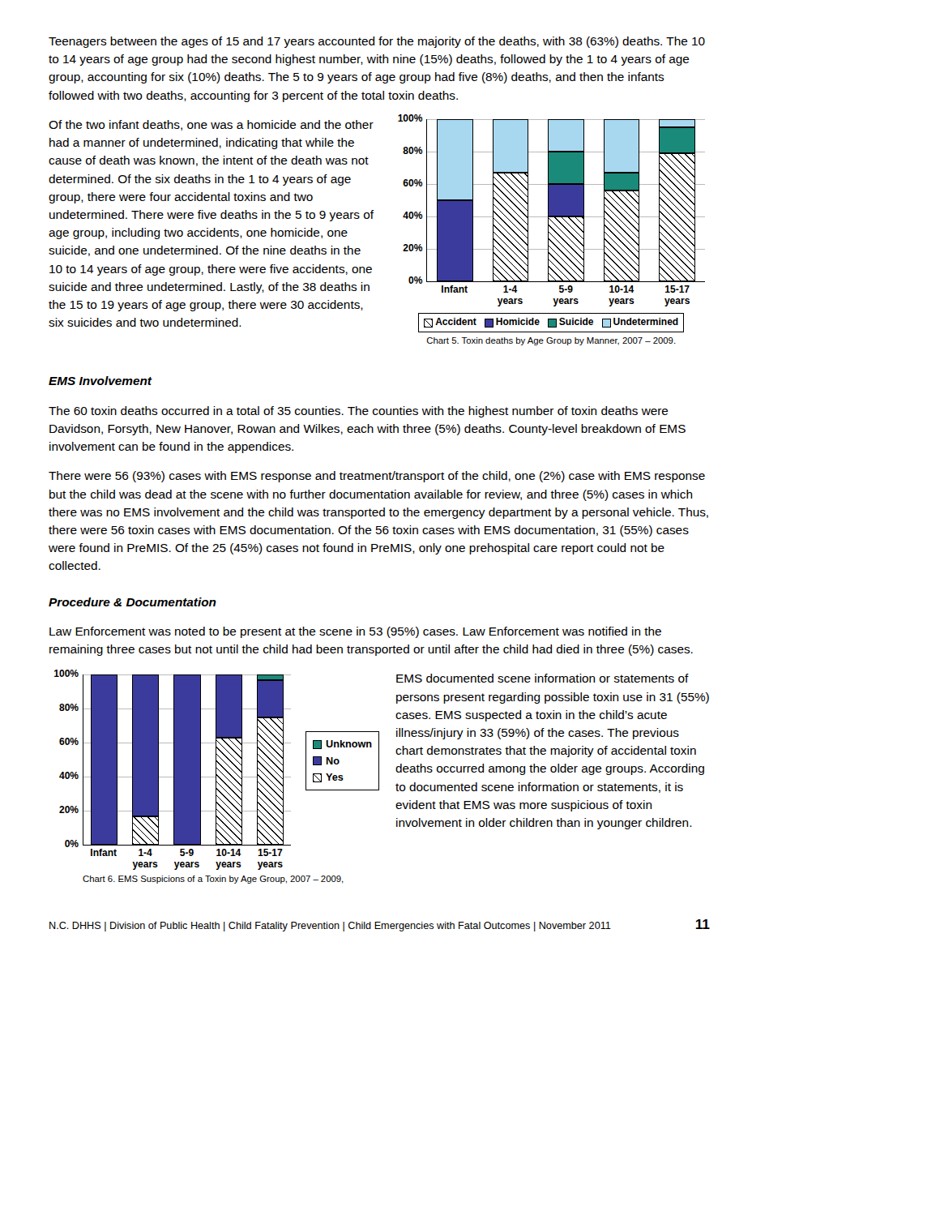Teenagers between the ages of 15 and 17 years accounted for the majority of the deaths, with 38 (63%) deaths. The 10 to 14 years of age group had the second highest number, with nine (15%) deaths, followed by the 1 to 4 years of age group, accounting for six (10%) deaths. The 5 to 9 years of age group had five (8%) deaths, and then the infants followed with two deaths, accounting for 3 percent of the total toxin deaths.
100% 80% 60% 40% 20% 0%
Infant 1-4 years 5-9 years 10-14 years 15-17 years
Accident Homicide Suicide Undetermined
Chart 5. Toxin deaths by Age Group by Manner, 2007 – 2009.
Of the two infant deaths, one was a homicide and the other had a manner of undetermined, indicating that while the cause of death was known, the intent of the death was not determined. Of the six deaths in the 1 to 4 years of age group, there were four accidental toxins and two undetermined. There were five deaths in the 5 to 9 years of age group, including two accidents, one homicide, one suicide, and one undetermined. Of the nine deaths in the 10 to 14 years of age group, there were five accidents, one suicide and three undetermined. Lastly, of the 38 deaths in the 15 to 19 years of age group, there were 30 accidents, six suicides and two undetermined.
EMS Involvement
The 60 toxin deaths occurred in a total of 35 counties. The counties with the highest number of toxin deaths were Davidson, Forsyth, New Hanover, Rowan and Wilkes, each with three (5%) deaths. County-level breakdown of EMS involvement can be found in the appendices.
There were 56 (93%) cases with EMS response and treatment/transport of the child, one (2%) case with EMS response but the child was dead at the scene with no further documentation available for review, and three (5%) cases in which there was no EMS involvement and the child was transported to the emergency department by a personal vehicle. Thus, there were 56 toxin cases with EMS documentation. Of the 56 toxin cases with EMS documentation, 31 (55%) cases were found in PreMIS. Of the 25 (45%) cases not found in PreMIS, only one prehospital care report could not be collected.
Procedure & Documentation
Law Enforcement was noted to be present at the scene in 53 (95%) cases. Law Enforcement was notified in the remaining three cases but not until the child had been transported or until after the child had died in three (5%) cases.
100% 80% 60% 40% 20% 0%
Infant 1-4 years 5-9 years 10-14 years 15-17 years
Unknown
No
Yes
Chart 6. EMS Suspicions of a Toxin by Age Group, 2007 – 2009,
EMS documented scene information or statements of persons present regarding possible toxin use in 31 (55%) cases. EMS suspected a toxin in the child’s acute illness/injury in 33 (59%) of the cases. The previous chart demonstrates that the majority of accidental toxin deaths occurred among the older age groups. According to documented scene information or statements, it is evident that EMS was more suspicious of toxin involvement in older children than in younger children.
N.C. DHHS | Division of Public Health | Child Fatality Prevention | Child Emergencies with Fatal Outcomes | November 2011 11